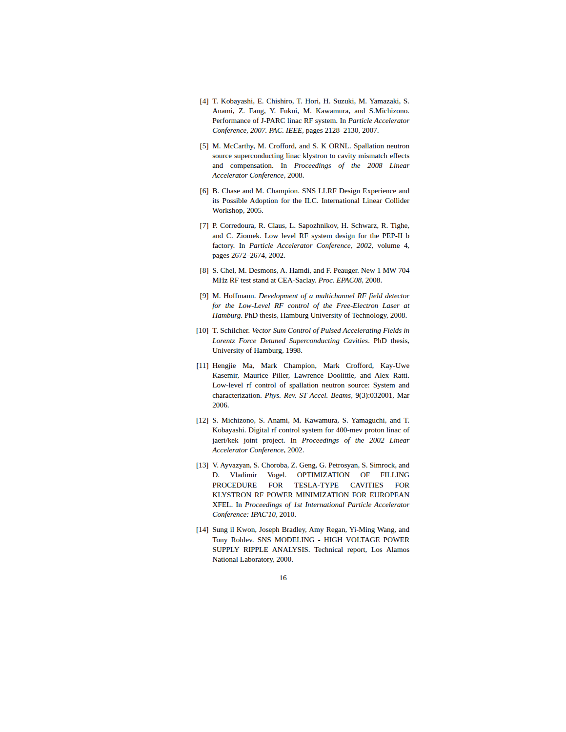[4] T. Kobayashi, E. Chishiro, T. Hori, H. Suzuki, M. Yamazaki, S. Anami, Z. Fang, Y. Fukui, M. Kawamura, and S.Michizono. Performance of J-PARC linac RF system. In Particle Accelerator Conference, 2007. PAC. IEEE, pages 2128–2130, 2007.
[5] M. McCarthy, M. Crofford, and S. K ORNL. Spallation neutron source superconducting linac klystron to cavity mismatch effects and compensation. In Proceedings of the 2008 Linear Accelerator Conference, 2008.
[6] B. Chase and M. Champion. SNS LLRF Design Experience and its Possible Adoption for the ILC. International Linear Collider Workshop, 2005.
[7] P. Corredoura, R. Claus, L. Sapozhnikov, H. Schwarz, R. Tighe, and C. Ziomek. Low level RF system design for the PEP-II b factory. In Particle Accelerator Conference, 2002, volume 4, pages 2672–2674, 2002.
[8] S. Chel, M. Desmons, A. Hamdi, and F. Peauger. New 1 MW 704 MHz RF test stand at CEA-Saclay. Proc. EPAC08, 2008.
[9] M. Hoffmann. Development of a multichannel RF field detector for the Low-Level RF control of the Free-Electron Laser at Hamburg. PhD thesis, Hamburg University of Technology, 2008.
[10] T. Schilcher. Vector Sum Control of Pulsed Accelerating Fields in Lorentz Force Detuned Superconducting Cavities. PhD thesis, University of Hamburg, 1998.
[11] Hengjie Ma, Mark Champion, Mark Crofford, Kay-Uwe Kasemir, Maurice Piller, Lawrence Doolittle, and Alex Ratti. Low-level rf control of spallation neutron source: System and characterization. Phys. Rev. ST Accel. Beams, 9(3):032001, Mar 2006.
[12] S. Michizono, S. Anami, M. Kawamura, S. Yamaguchi, and T. Kobayashi. Digital rf control system for 400-mev proton linac of jaeri/kek joint project. In Proceedings of the 2002 Linear Accelerator Conference, 2002.
[13] V. Ayvazyan, S. Choroba, Z. Geng, G. Petrosyan, S. Simrock, and D. Vladimir Vogel. OPTIMIZATION OF FILLING PROCEDURE FOR TESLA-TYPE CAVITIES FOR KLYSTRON RF POWER MINIMIZATION FOR EUROPEAN XFEL. In Proceedings of 1st International Particle Accelerator Conference: IPAC'10, 2010.
[14] Sung il Kwon, Joseph Bradley, Amy Regan, Yi-Ming Wang, and Tony Rohlev. SNS MODELING - HIGH VOLTAGE POWER SUPPLY RIPPLE ANALYSIS. Technical report, Los Alamos National Laboratory, 2000.
16